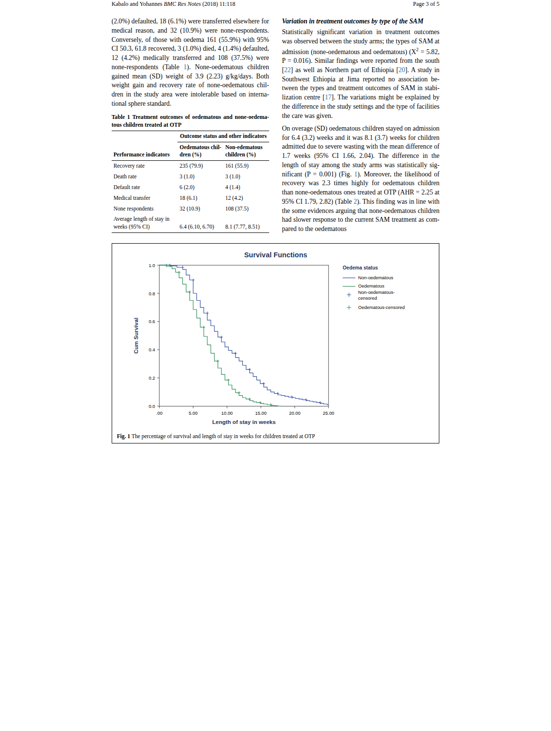Kabalo and Yohannes BMC Res Notes (2018) 11:118
Page 3 of 5
(2.0%) defaulted, 18 (6.1%) were transferred elsewhere for medical reason, and 32 (10.9%) were none-respondents. Conversely, of those with oedema 161 (55.9%) with 95% CI 50.3, 61.8 recovered, 3 (1.0%) died, 4 (1.4%) defaulted, 12 (4.2%) medically transferred and 108 (37.5%) were none-respondents (Table 1). None-oedematous children gained mean (SD) weight of 3.9 (2.23) g/kg/days. Both weight gain and recovery rate of none-oedematous children in the study area were intolerable based on international sphere standard.
Table 1 Treatment outcomes of oedematous and none-oedematous children treated at OTP
| Performance indicators | Outcome status and other indicators |
| --- | --- |
| Oedematous children (%) | Non-edematous children (%) |
| Recovery rate | 235 (79.9) | 161 (55.9) |
| Death rate | 3 (1.0) | 3 (1.0) |
| Default rate | 6 (2.0) | 4 (1.4) |
| Medical transfer | 18 (6.1) | 12 (4.2) |
| None respondents | 32 (10.9) | 108 (37.5) |
| Average length of stay in weeks (95% CI) | 6.4 (6.10, 6.70) | 8.1 (7.77, 8.51) |
Variation in treatment outcomes by type of the SAM
Statistically significant variation in treatment outcomes was observed between the study arms; the types of SAM at admission (none-oedematous and oedematous) (X2 = 5.82, P = 0.016). Similar findings were reported from the south [22] as well as Northern part of Ethiopia [20]. A study in Southwest Ethiopia at Jima reported no association between the types and treatment outcomes of SAM in stabilization centre [17]. The variations might be explained by the difference in the study settings and the type of facilities the care was given.
On overage (SD) oedematous children stayed on admission for 6.4 (3.2) weeks and it was 8.1 (3.7) weeks for children admitted due to severe wasting with the mean difference of 1.7 weeks (95% CI 1.66, 2.04). The difference in the length of stay among the study arms was statistically significant (P = 0.001) (Fig. 1). Moreover, the likelihood of recovery was 2.3 times highly for oedematous children than none-oedematous ones treated at OTP (AHR = 2.25 at 95% CI 1.79, 2.82) (Table 2). This finding was in line with the some evidences arguing that none-oedematous children had slower response to the current SAM treatment as compared to the oedematous
Survival Functions 1.0 0.8 0.6 0.4 0.2 0.0 .00 5.00 10.00 15.00 20.00 25.00 Length of stay in weeks Cum Survival Oedema status Non-oedematous Oedematous Non-oedematous- censored Oedematous-censored
Fig. 1 The percentage of survival and length of stay in weeks for children treated at OTP